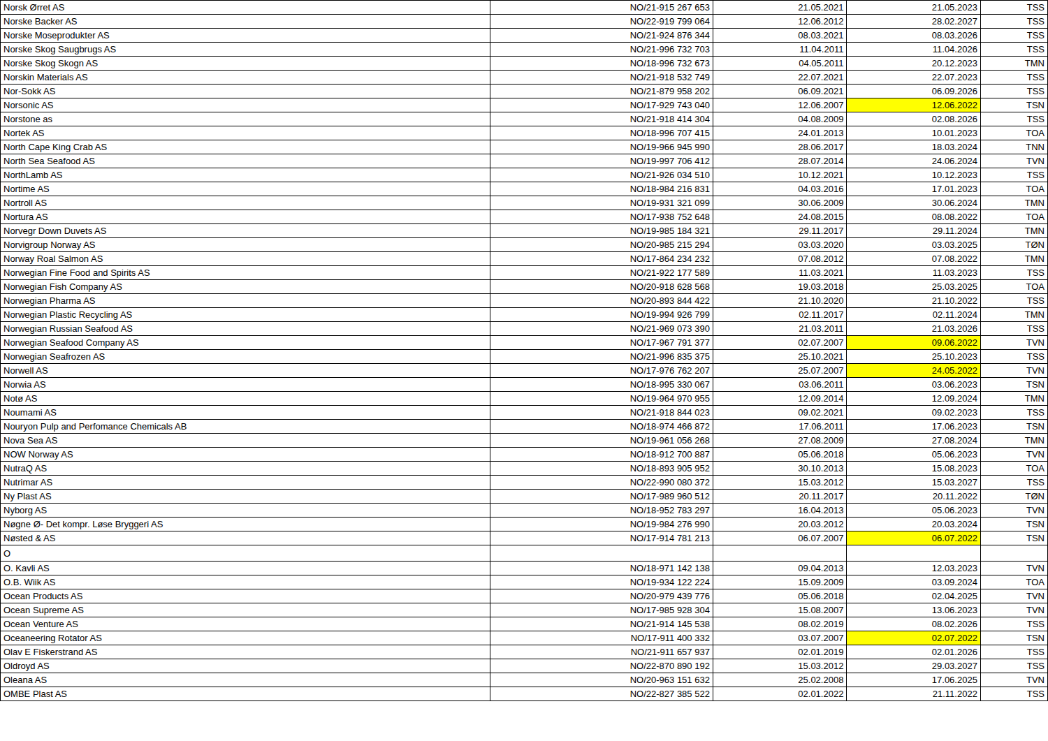| Norsk Ørret AS | NO/21-915 267 653 | 21.05.2021 | 21.05.2023 | TSS |
| Norske Backer AS | NO/22-919 799 064 | 12.06.2012 | 28.02.2027 | TSS |
| Norske Moseprodukter AS | NO/21-924 876 344 | 08.03.2021 | 08.03.2026 | TSS |
| Norske Skog Saugbrugs AS | NO/21-996 732 703 | 11.04.2011 | 11.04.2026 | TSS |
| Norske Skog Skogn AS | NO/18-996 732 673 | 04.05.2011 | 20.12.2023 | TMN |
| Norskin Materials AS | NO/21-918 532 749 | 22.07.2021 | 22.07.2023 | TSS |
| Nor-Sokk AS | NO/21-879 958 202 | 06.09.2021 | 06.09.2026 | TSS |
| Norsonic AS | NO/17-929 743 040 | 12.06.2007 | 12.06.2022 | TSN |
| Norstone as | NO/21-918 414 304 | 04.08.2009 | 02.08.2026 | TSS |
| Nortek AS | NO/18-996 707 415 | 24.01.2013 | 10.01.2023 | TOA |
| North Cape King Crab AS | NO/19-966 945 990 | 28.06.2017 | 18.03.2024 | TNN |
| North Sea Seafood AS | NO/19-997 706 412 | 28.07.2014 | 24.06.2024 | TVN |
| NorthLamb AS | NO/21-926 034 510 | 10.12.2021 | 10.12.2023 | TSS |
| Nortime AS | NO/18-984 216 831 | 04.03.2016 | 17.01.2023 | TOA |
| Nortroll AS | NO/19-931 321 099 | 30.06.2009 | 30.06.2024 | TMN |
| Nortura AS | NO/17-938 752 648 | 24.08.2015 | 08.08.2022 | TOA |
| Norvegr Down Duvets AS | NO/19-985 184 321 | 29.11.2017 | 29.11.2024 | TMN |
| Norvigroup Norway AS | NO/20-985 215 294 | 03.03.2020 | 03.03.2025 | TØN |
| Norway Roal Salmon AS | NO/17-864 234 232 | 07.08.2012 | 07.08.2022 | TMN |
| Norwegian Fine Food and Spirits AS | NO/21-922 177 589 | 11.03.2021 | 11.03.2023 | TSS |
| Norwegian Fish Company AS | NO/20-918 628 568 | 19.03.2018 | 25.03.2025 | TOA |
| Norwegian Pharma AS | NO/20-893 844 422 | 21.10.2020 | 21.10.2022 | TSS |
| Norwegian Plastic Recycling AS | NO/19-994 926 799 | 02.11.2017 | 02.11.2024 | TMN |
| Norwegian Russian Seafood AS | NO/21-969 073 390 | 21.03.2011 | 21.03.2026 | TSS |
| Norwegian Seafood Company AS | NO/17-967 791 377 | 02.07.2007 | 09.06.2022 | TVN |
| Norwegian Seafrozen AS | NO/21-996 835 375 | 25.10.2021 | 25.10.2023 | TSS |
| Norwell AS | NO/17-976 762 207 | 25.07.2007 | 24.05.2022 | TVN |
| Norwia AS | NO/18-995 330 067 | 03.06.2011 | 03.06.2023 | TSN |
| Notø AS | NO/19-964 970 955 | 12.09.2014 | 12.09.2024 | TMN |
| Noumami AS | NO/21-918 844 023 | 09.02.2021 | 09.02.2023 | TSS |
| Nouryon Pulp and Perfomance Chemicals AB | NO/18-974 466 872 | 17.06.2011 | 17.06.2023 | TSN |
| Nova Sea AS | NO/19-961 056 268 | 27.08.2009 | 27.08.2024 | TMN |
| NOW Norway AS | NO/18-912 700 887 | 05.06.2018 | 05.06.2023 | TVN |
| NutraQ AS | NO/18-893 905 952 | 30.10.2013 | 15.08.2023 | TOA |
| Nutrimar AS | NO/22-990 080 372 | 15.03.2012 | 15.03.2027 | TSS |
| Ny Plast AS | NO/17-989 960 512 | 20.11.2017 | 20.11.2022 | TØN |
| Nyborg AS | NO/18-952 783 297 | 16.04.2013 | 05.06.2023 | TVN |
| Nøgne Ø- Det kompr. Løse Bryggeri AS | NO/19-984 276 990 | 20.03.2012 | 20.03.2024 | TSN |
| Nøsted & AS | NO/17-914 781 213 | 06.07.2007 | 06.07.2022 | TSN |
| O | | | | |
| O. Kavli AS | NO/18-971 142 138 | 09.04.2013 | 12.03.2023 | TVN |
| O.B. Wiik AS | NO/19-934 122 224 | 15.09.2009 | 03.09.2024 | TOA |
| Ocean Products AS | NO/20-979 439 776 | 05.06.2018 | 02.04.2025 | TVN |
| Ocean Supreme AS | NO/17-985 928 304 | 15.08.2007 | 13.06.2023 | TVN |
| Ocean Venture AS | NO/21-914 145 538 | 08.02.2019 | 08.02.2026 | TSS |
| Oceaneering Rotator AS | NO/17-911 400 332 | 03.07.2007 | 02.07.2022 | TSN |
| Olav E Fiskerstrand AS | NO/21-911 657 937 | 02.01.2019 | 02.01.2026 | TSS |
| Oldroyd AS | NO/22-870 890 192 | 15.03.2012 | 29.03.2027 | TSS |
| Oleana AS | NO/20-963 151 632 | 25.02.2008 | 17.06.2025 | TVN |
| OMBE Plast AS | NO/22-827 385 522 | 02.01.2022 | 21.11.2022 | TSS |